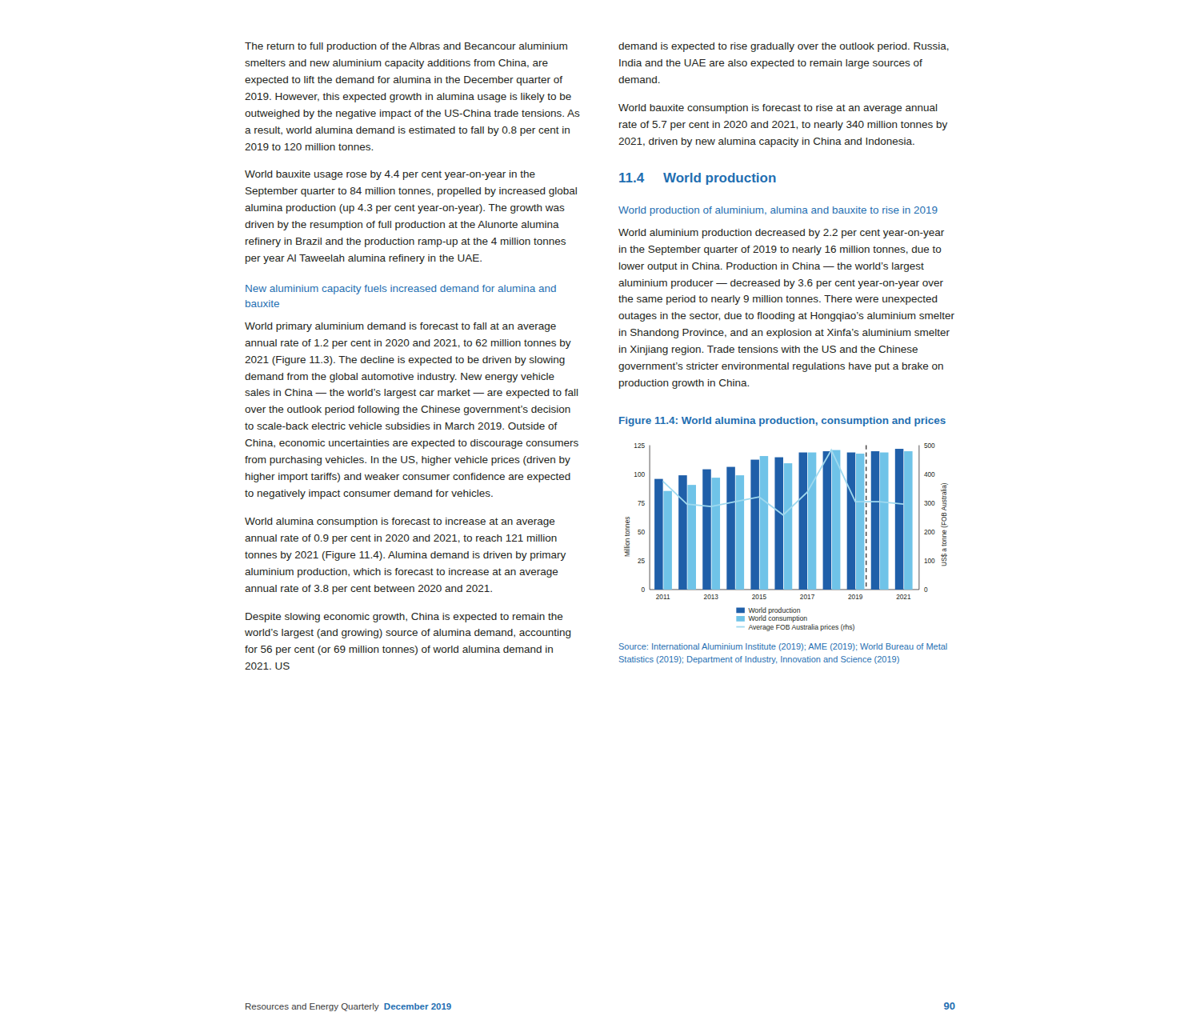The return to full production of the Albras and Becancour aluminium smelters and new aluminium capacity additions from China, are expected to lift the demand for alumina in the December quarter of 2019. However, this expected growth in alumina usage is likely to be outweighed by the negative impact of the US-China trade tensions. As a result, world alumina demand is estimated to fall by 0.8 per cent in 2019 to 120 million tonnes.
World bauxite usage rose by 4.4 per cent year-on-year in the September quarter to 84 million tonnes, propelled by increased global alumina production (up 4.3 per cent year-on-year). The growth was driven by the resumption of full production at the Alunorte alumina refinery in Brazil and the production ramp-up at the 4 million tonnes per year Al Taweelah alumina refinery in the UAE.
New aluminium capacity fuels increased demand for alumina and bauxite
World primary aluminium demand is forecast to fall at an average annual rate of 1.2 per cent in 2020 and 2021, to 62 million tonnes by 2021 (Figure 11.3). The decline is expected to be driven by slowing demand from the global automotive industry. New energy vehicle sales in China — the world’s largest car market — are expected to fall over the outlook period following the Chinese government’s decision to scale-back electric vehicle subsidies in March 2019. Outside of China, economic uncertainties are expected to discourage consumers from purchasing vehicles. In the US, higher vehicle prices (driven by higher import tariffs) and weaker consumer confidence are expected to negatively impact consumer demand for vehicles.
World alumina consumption is forecast to increase at an average annual rate of 0.9 per cent in 2020 and 2021, to reach 121 million tonnes by 2021 (Figure 11.4). Alumina demand is driven by primary aluminium production, which is forecast to increase at an average annual rate of 3.8 per cent between 2020 and 2021.
Despite slowing economic growth, China is expected to remain the world’s largest (and growing) source of alumina demand, accounting for 56 per cent (or 69 million tonnes) of world alumina demand in 2021. US
demand is expected to rise gradually over the outlook period. Russia, India and the UAE are also expected to remain large sources of demand.
World bauxite consumption is forecast to rise at an average annual rate of 5.7 per cent in 2020 and 2021, to nearly 340 million tonnes by 2021, driven by new alumina capacity in China and Indonesia.
11.4 World production
World production of aluminium, alumina and bauxite to rise in 2019
World aluminium production decreased by 2.2 per cent year-on-year in the September quarter of 2019 to nearly 16 million tonnes, due to lower output in China. Production in China — the world’s largest aluminium producer — decreased by 3.6 per cent year-on-year over the same period to nearly 9 million tonnes. There were unexpected outages in the sector, due to flooding at Hongqiao’s aluminium smelter in Shandong Province, and an explosion at Xinfa’s aluminium smelter in Xinjiang region. Trade tensions with the US and the Chinese government’s stricter environmental regulations have put a brake on production growth in China.
Figure 11.4: World alumina production, consumption and prices
125 100 75 50 25 0 500 400 300 200 100 0 Million tonnes US$ a tonne (FOB Australia) 2011 2013 2015 2017 2019 2021 World production World consumption Average FOB Australia prices (rhs)
Source: International Aluminium Institute (2019); AME (2019); World Bureau of Metal Statistics (2019); Department of Industry, Innovation and Science (2019)
Resources and Energy Quarterly December 2019
90